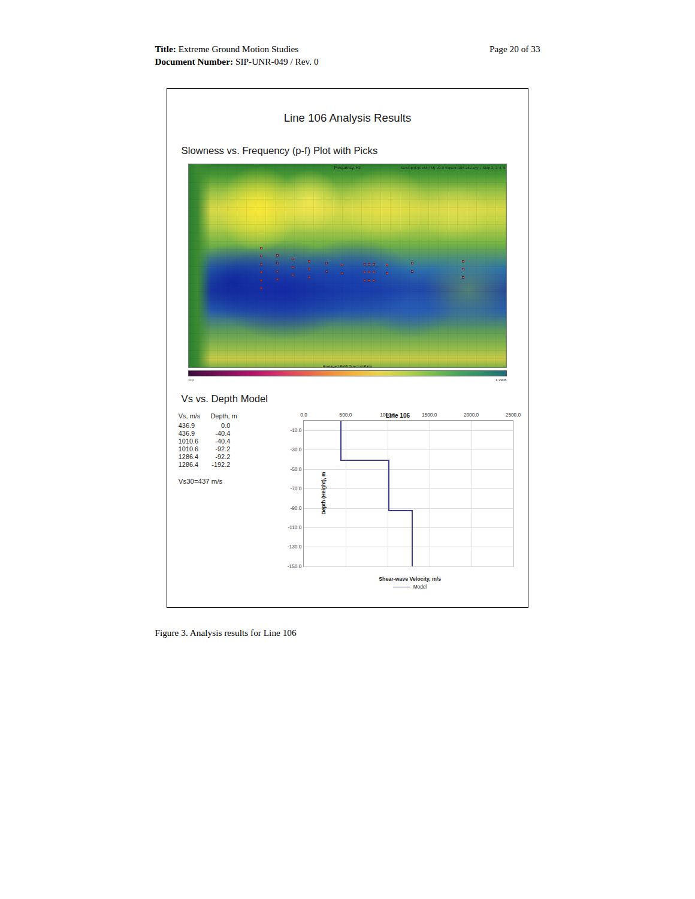Title: Extreme Ground Motion Studies
Document Number: SIP-UNR-049 / Rev. 0
Page 20 of 33
Line 106 Analysis Results
Slowness vs. Frequency (p-f) Plot with Picks
Frequency, Hz
SeisOpt(R)ReMi(TM) V2.0 Vspect: 106-262.sgy + Step 2, 3, 4, 5
0.0
0.01
0.00002
Slowness, sec/meter
Averaged ReMi Spectral Ratio
0.0
1.3906
Vs vs. Depth Model
| Vs, m/s | Depth, m |
| --- | --- |
| 436.9 | 0.0 |
| 436.9 | -40.4 |
| 1010.6 | -40.4 |
| 1010.6 | -92.2 |
| 1286.4 | -92.2 |
| 1286.4 | -192.2 |
Vs30=437 m/s
Line 106
0.0
500.0
1000.0
1500.0
2000.0
2500.0
-10.0
-30.0
-50.0
-70.0
-90.0
-110.0
-130.0
-150.0
Depth (Height), m
Shear-wave Velocity, m/s
Model
Figure 3. Analysis results for Line 106